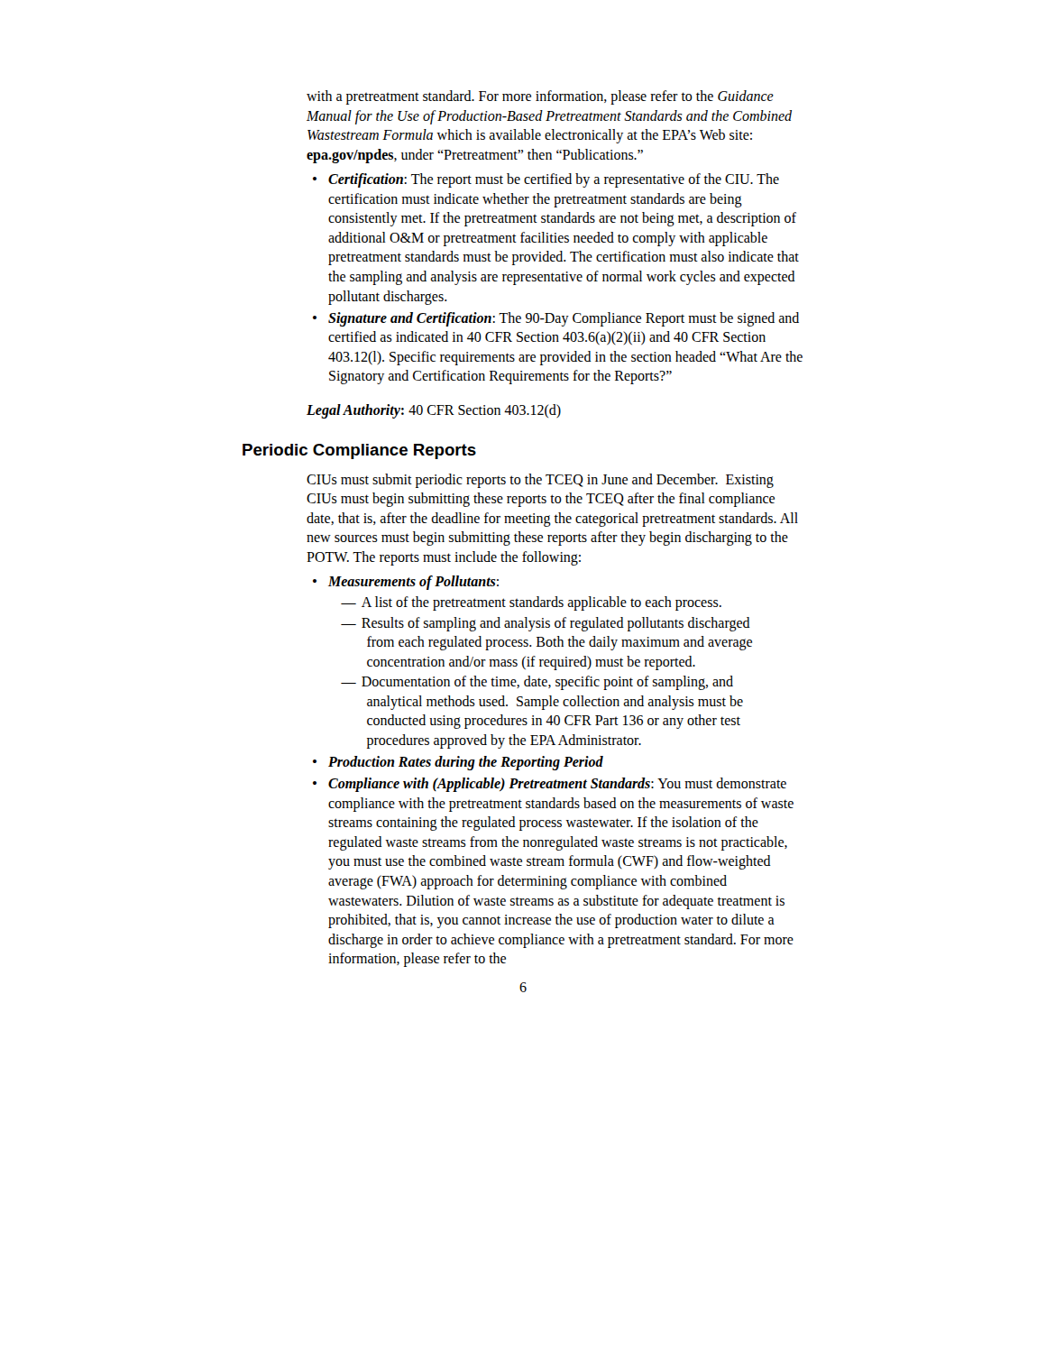with a pretreatment standard. For more information, please refer to the Guidance Manual for the Use of Production-Based Pretreatment Standards and the Combined Wastestream Formula which is available electronically at the EPA’s Web site: epa.gov/npdes, under “Pretreatment” then “Publications.”
Certification: The report must be certified by a representative of the CIU. The certification must indicate whether the pretreatment standards are being consistently met. If the pretreatment standards are not being met, a description of additional O&M or pretreatment facilities needed to comply with applicable pretreatment standards must be provided. The certification must also indicate that the sampling and analysis are representative of normal work cycles and expected pollutant discharges.
Signature and Certification: The 90-Day Compliance Report must be signed and certified as indicated in 40 CFR Section 403.6(a)(2)(ii) and 40 CFR Section 403.12(l). Specific requirements are provided in the section headed “What Are the Signatory and Certification Requirements for the Reports?”
Legal Authority: 40 CFR Section 403.12(d)
Periodic Compliance Reports
CIUs must submit periodic reports to the TCEQ in June and December. Existing CIUs must begin submitting these reports to the TCEQ after the final compliance date, that is, after the deadline for meeting the categorical pretreatment standards. All new sources must begin submitting these reports after they begin discharging to the POTW. The reports must include the following:
Measurements of Pollutants:
A list of the pretreatment standards applicable to each process.
Results of sampling and analysis of regulated pollutants discharged from each regulated process. Both the daily maximum and average concentration and/or mass (if required) must be reported.
Documentation of the time, date, specific point of sampling, and analytical methods used. Sample collection and analysis must be conducted using procedures in 40 CFR Part 136 or any other test procedures approved by the EPA Administrator.
Production Rates during the Reporting Period
Compliance with (Applicable) Pretreatment Standards: You must demonstrate compliance with the pretreatment standards based on the measurements of waste streams containing the regulated process wastewater. If the isolation of the regulated waste streams from the nonregulated waste streams is not practicable, you must use the combined waste stream formula (CWF) and flow-weighted average (FWA) approach for determining compliance with combined wastewaters. Dilution of waste streams as a substitute for adequate treatment is prohibited, that is, you cannot increase the use of production water to dilute a discharge in order to achieve compliance with a pretreatment standard. For more information, please refer to the
6